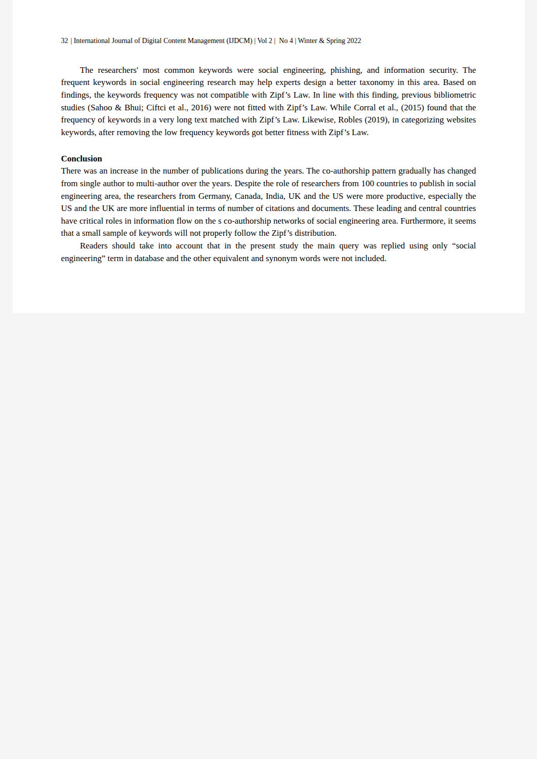32| International Journal of Digital Content Management (IJDCM) | Vol 2 | No 4 | Winter & Spring 2022
The researchers' most common keywords were social engineering, phishing, and information security. The frequent keywords in social engineering research may help experts design a better taxonomy in this area. Based on findings, the keywords frequency was not compatible with Zipf’s Law. In line with this finding, previous bibliometric studies (Sahoo & Bhui; Ciftci et al., 2016) were not fitted with Zipf’s Law. While Corral et al., (2015) found that the frequency of keywords in a very long text matched with Zipf’s Law. Likewise, Robles (2019), in categorizing websites keywords, after removing the low frequency keywords got better fitness with Zipf’s Law.
Conclusion
There was an increase in the number of publications during the years. The co-authorship pattern gradually has changed from single author to multi-author over the years. Despite the role of researchers from 100 countries to publish in social engineering area, the researchers from Germany, Canada, India, UK and the US were more productive, especially the US and the UK are more influential in terms of number of citations and documents. These leading and central countries have critical roles in information flow on the s co-authorship networks of social engineering area. Furthermore, it seems that a small sample of keywords will not properly follow the Zipf’s distribution.
Readers should take into account that in the present study the main query was replied using only “social engineering” term in database and the other equivalent and synonym words were not included.